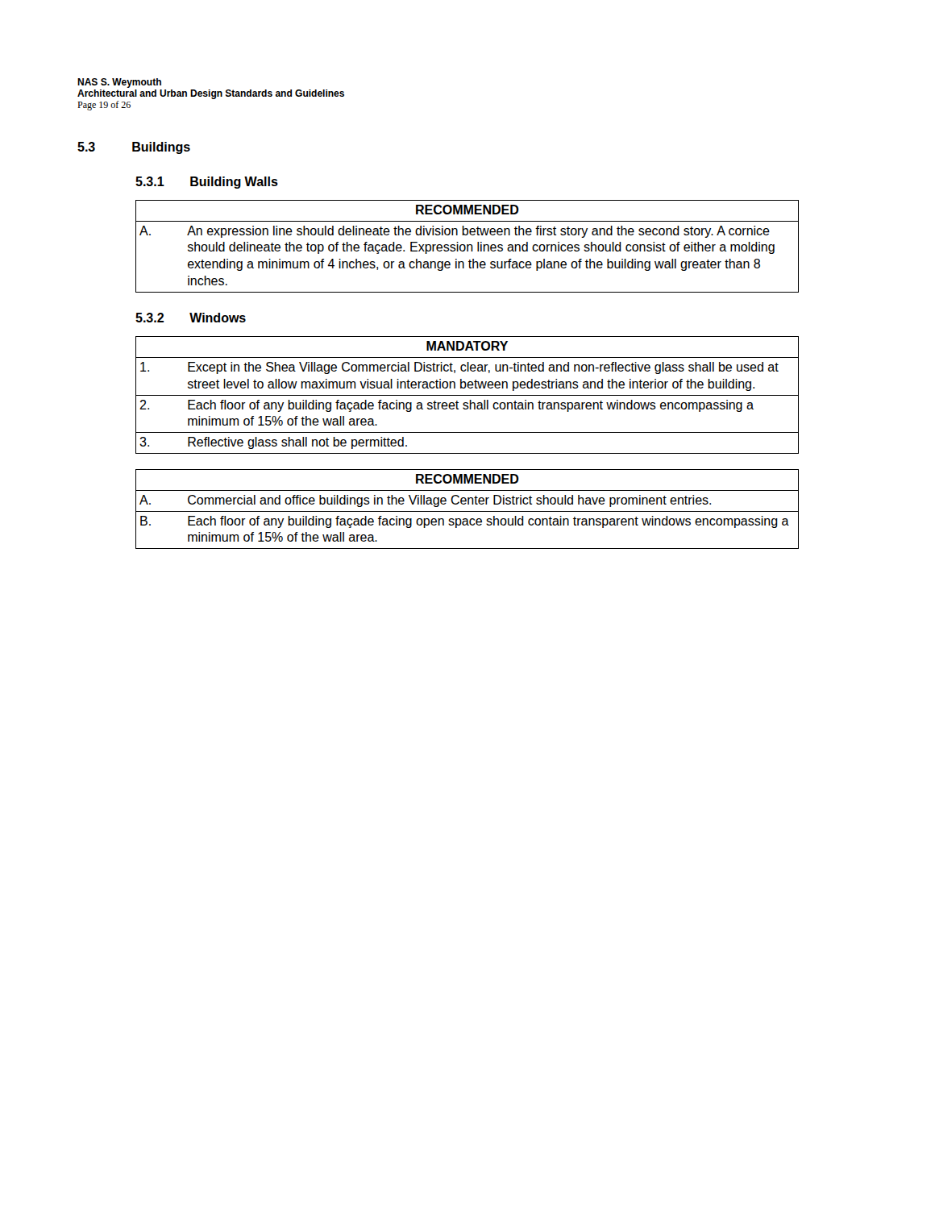NAS S. Weymouth
Architectural and Urban Design Standards and Guidelines
Page 19 of 26
5.3 Buildings
5.3.1 Building Walls
| RECOMMENDED |
| --- |
| A. | An expression line should delineate the division between the first story and the second story. A cornice should delineate the top of the façade. Expression lines and cornices should consist of either a molding extending a minimum of 4 inches, or a change in the surface plane of the building wall greater than 8 inches. |
5.3.2 Windows
| MANDATORY |
| --- |
| 1. | Except in the Shea Village Commercial District, clear, un-tinted and non-reflective glass shall be used at street level to allow maximum visual interaction between pedestrians and the interior of the building. |
| 2. | Each floor of any building façade facing a street shall contain transparent windows encompassing a minimum of 15% of the wall area. |
| 3. | Reflective glass shall not be permitted. |
| RECOMMENDED |
| --- |
| A. | Commercial and office buildings in the Village Center District should have prominent entries. |
| B. | Each floor of any building façade facing open space should contain transparent windows encompassing a minimum of 15% of the wall area. |